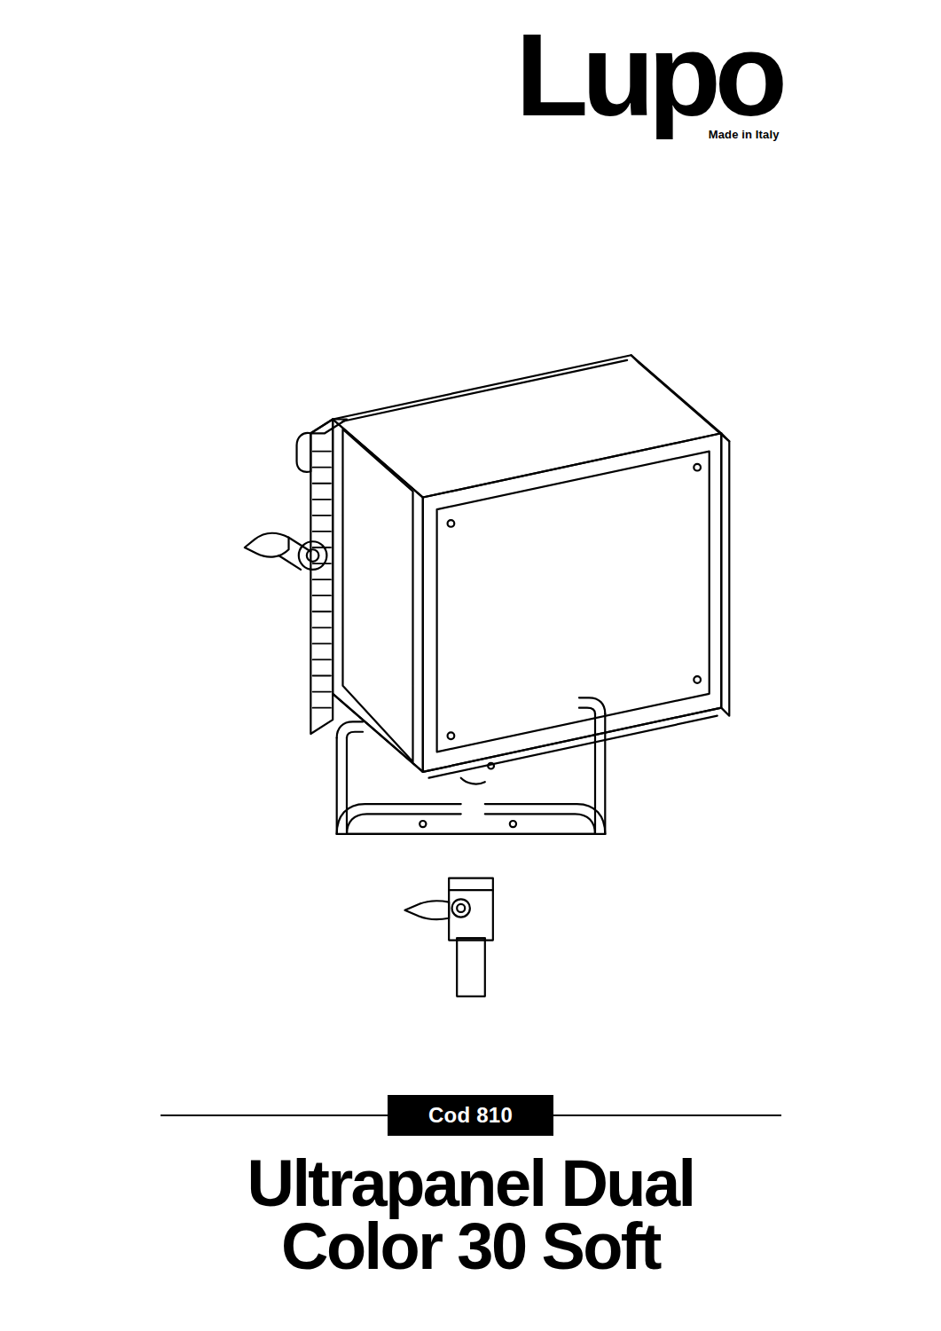Lupo
Made in Italy
Ultrapanel Dual Color 30 Soft LED panel light Line drawing of a square LED soft panel light tilted on a U-shaped yoke bracket, mounted on a light stand spigot, with a finned heat-sink body and locking knobs.
Cod 810
Ultrapanel Dual Color 30 Soft